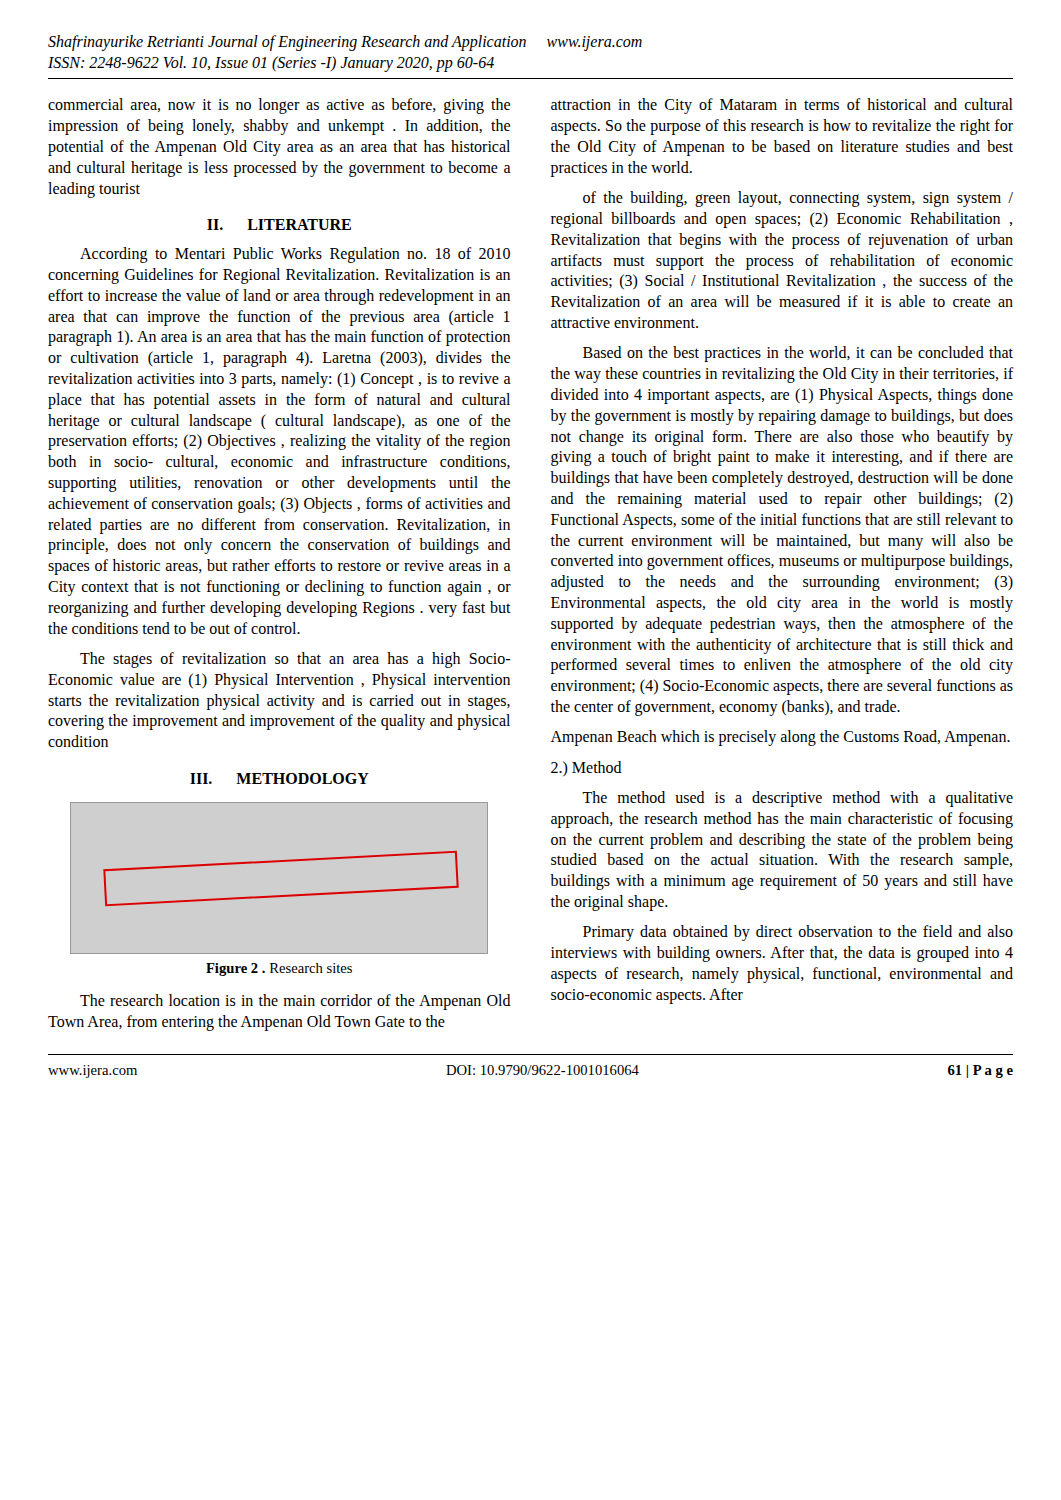Shafrinayurike Retrianti Journal of Engineering Research and Application www.ijera.com
ISSN: 2248-9622 Vol. 10, Issue 01 (Series -I) January 2020, pp 60-64
commercial area, now it is no longer as active as before, giving the impression of being lonely, shabby and unkempt . In addition, the potential of the Ampenan Old City area as an area that has historical and cultural heritage is less processed by the government to become a leading tourist
II. LITERATURE
According to Mentari Public Works Regulation no. 18 of 2010 concerning Guidelines for Regional Revitalization. Revitalization is an effort to increase the value of land or area through redevelopment in an area that can improve the function of the previous area (article 1 paragraph 1). An area is an area that has the main function of protection or cultivation (article 1, paragraph 4). Laretna (2003), divides the revitalization activities into 3 parts, namely: (1) Concept , is to revive a place that has potential assets in the form of natural and cultural heritage or cultural landscape ( cultural landscape), as one of the preservation efforts; (2) Objectives , realizing the vitality of the region both in socio- cultural, economic and infrastructure conditions, supporting utilities, renovation or other developments until the achievement of conservation goals; (3) Objects , forms of activities and related parties are no different from conservation. Revitalization, in principle, does not only concern the conservation of buildings and spaces of historic areas, but rather efforts to restore or revive areas in a City context that is not functioning or declining to function again , or reorganizing and further developing developing Regions . very fast but the conditions tend to be out of control.
The stages of revitalization so that an area has a high Socio-Economic value are (1) Physical Intervention , Physical intervention starts the revitalization physical activity and is carried out in stages, covering the improvement and improvement of the quality and physical condition
III. METHODOLOGY
Figure 2 . Research sites
The research location is in the main corridor of the Ampenan Old Town Area, from entering the Ampenan Old Town Gate to the
attraction in the City of Mataram in terms of historical and cultural aspects. So the purpose of this research is how to revitalize the right for the Old City of Ampenan to be based on literature studies and best practices in the world.
of the building, green layout, connecting system, sign system / regional billboards and open spaces; (2) Economic Rehabilitation , Revitalization that begins with the process of rejuvenation of urban artifacts must support the process of rehabilitation of economic activities; (3) Social / Institutional Revitalization , the success of the Revitalization of an area will be measured if it is able to create an attractive environment.
Based on the best practices in the world, it can be concluded that the way these countries in revitalizing the Old City in their territories, if divided into 4 important aspects, are (1) Physical Aspects, things done by the government is mostly by repairing damage to buildings, but does not change its original form. There are also those who beautify by giving a touch of bright paint to make it interesting, and if there are buildings that have been completely destroyed, destruction will be done and the remaining material used to repair other buildings; (2) Functional Aspects, some of the initial functions that are still relevant to the current environment will be maintained, but many will also be converted into government offices, museums or multipurpose buildings, adjusted to the needs and the surrounding environment; (3) Environmental aspects, the old city area in the world is mostly supported by adequate pedestrian ways, then the atmosphere of the environment with the authenticity of architecture that is still thick and performed several times to enliven the atmosphere of the old city environment; (4) Socio-Economic aspects, there are several functions as the center of government, economy (banks), and trade.
Ampenan Beach which is precisely along the Customs Road, Ampenan.
2.) Method
The method used is a descriptive method with a qualitative approach, the research method has the main characteristic of focusing on the current problem and describing the state of the problem being studied based on the actual situation. With the research sample, buildings with a minimum age requirement of 50 years and still have the original shape.
Primary data obtained by direct observation to the field and also interviews with building owners. After that, the data is grouped into 4 aspects of research, namely physical, functional, environmental and socio-economic aspects. After
www.ijera.com
DOI: 10.9790/9622-1001016064
61 | P a g e